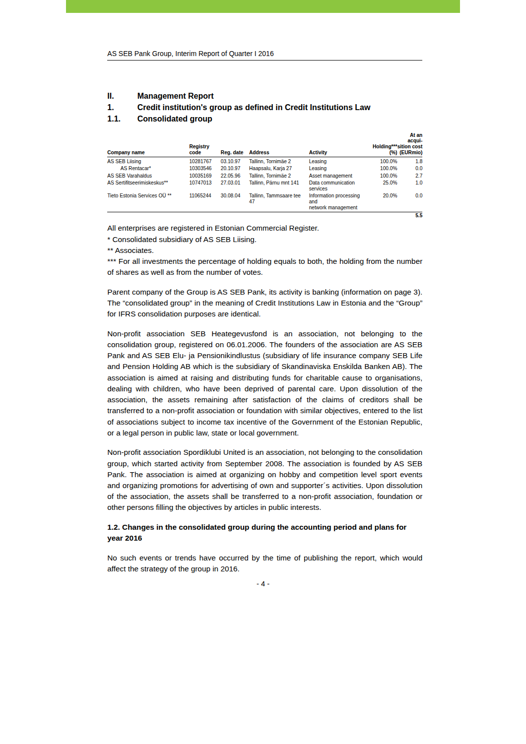AS SEB Pank Group, Interim Report of Quarter I 2016
II. Management Report
1. Credit institution's group as defined in Credit Institutions Law
1.1. Consolidated group
| Company name | Registry code | Reg. date | Address | Activity | Holding*** (%) | At an acqui- sition cost (EURmio) |
| --- | --- | --- | --- | --- | --- | --- |
| AS SEB Liising | 10281767 | 03.10.97 | Tallinn, Tornimäe 2 | Leasing | 100.0% | 1.8 |
| AS Rentacar* | 10303546 | 20.10.97 | Haapsalu, Karja 27 | Leasing | 100.0% | 0.0 |
| AS SEB Varahaldus | 10035169 | 22.05.96 | Tallinn, Tornimäe 2 | Asset management | 100.0% | 2.7 |
| AS Sertifitseerimiskeskus** | 10747013 | 27.03.01 | Tallinn, Pärnu mnt 141 | Data communication services | 25.0% | 1.0 |
| Tieto Estonia Services OÜ ** | 11065244 | 30.08.04 | Tallinn, Tammsaare tee 47 | Information processing and network management | 20.0% | 0.0 |
| | | | | | | 5.5 |
All enterprises are registered in Estonian Commercial Register.
* Consolidated subsidiary of AS SEB Liising.
** Associates.
*** For all investments the percentage of holding equals to both, the holding from the number of shares as well as from the number of votes.
Parent company of the Group is AS SEB Pank, its activity is banking (information on page 3). The “consolidated group” in the meaning of Credit Institutions Law in Estonia and the “Group” for IFRS consolidation purposes are identical.
Non-profit association SEB Heategevusfond is an association, not belonging to the consolidation group, registered on 06.01.2006. The founders of the association are AS SEB Pank and AS SEB Elu- ja Pensionikindlustus (subsidiary of life insurance company SEB Life and Pension Holding AB which is the subsidiary of Skandinaviska Enskilda Banken AB). The association is aimed at raising and distributing funds for charitable cause to organisations, dealing with children, who have been deprived of parental care. Upon dissolution of the association, the assets remaining after satisfaction of the claims of creditors shall be transferred to a non-profit association or foundation with similar objectives, entered to the list of associations subject to income tax incentive of the Government of the Estonian Republic, or a legal person in public law, state or local government.
Non-profit association Spordiklubi United is an association, not belonging to the consolidation group, which started activity from September 2008. The association is founded by AS SEB Pank. The association is aimed at organizing on hobby and competition level sport events and organizing promotions for advertising of own and supporter´s activities. Upon dissolution of the association, the assets shall be transferred to a non-profit association, foundation or other persons filling the objectives by articles in public interests.
1.2. Changes in the consolidated group during the accounting period and plans for year 2016
No such events or trends have occurred by the time of publishing the report, which would affect the strategy of the group in 2016.
- 4 -